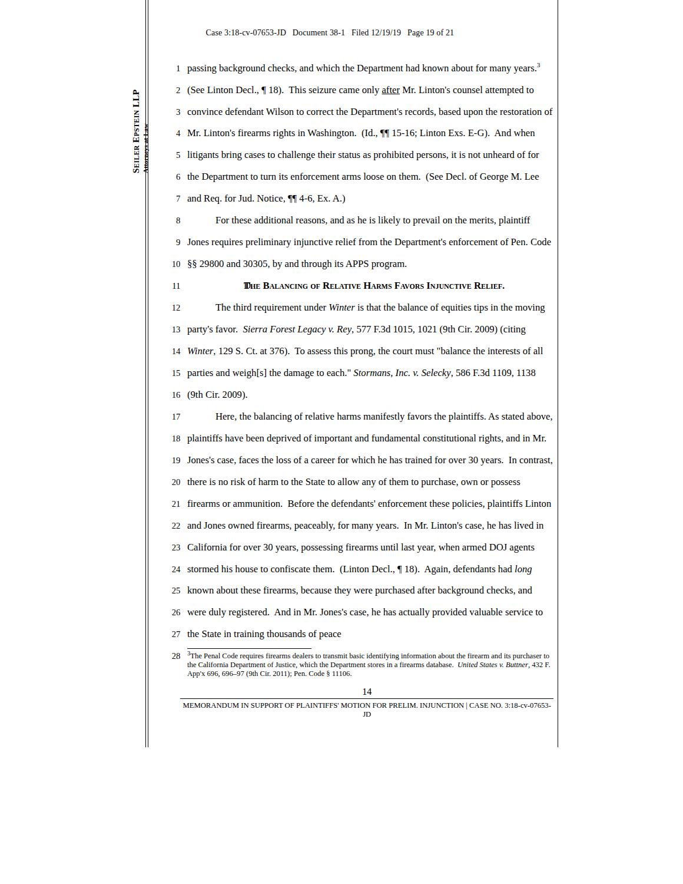Case 3:18-cv-07653-JD Document 38-1 Filed 12/19/19 Page 19 of 21
SEILER EPSTEIN LLP
Attorneys at Law
1
2
3
4
5
6
7
8
9
10
11
12
13
14
15
16
17
18
19
20
21
22
23
24
25
26
27
28
passing background checks, and which the Department had known about for many years.3 (See Linton Decl., ¶ 18). This seizure came only after Mr. Linton's counsel attempted to convince defendant Wilson to correct the Department's records, based upon the restoration of Mr. Linton's firearms rights in Washington. (Id., ¶¶ 15-16; Linton Exs. E-G). And when litigants bring cases to challenge their status as prohibited persons, it is not unheard of for the Department to turn its enforcement arms loose on them. (See Decl. of George M. Lee and Req. for Jud. Notice, ¶¶ 4-6, Ex. A.)
For these additional reasons, and as he is likely to prevail on the merits, plaintiff Jones requires preliminary injunctive relief from the Department's enforcement of Pen. Code §§ 29800 and 30305, by and through its APPS program.
D. The Balancing of Relative Harms Favors Injunctive Relief.
The third requirement under Winter is that the balance of equities tips in the moving party's favor. Sierra Forest Legacy v. Rey, 577 F.3d 1015, 1021 (9th Cir. 2009) (citing Winter, 129 S. Ct. at 376). To assess this prong, the court must "balance the interests of all parties and weigh[s] the damage to each." Stormans, Inc. v. Selecky, 586 F.3d 1109, 1138 (9th Cir. 2009).
Here, the balancing of relative harms manifestly favors the plaintiffs. As stated above, plaintiffs have been deprived of important and fundamental constitutional rights, and in Mr. Jones's case, faces the loss of a career for which he has trained for over 30 years. In contrast, there is no risk of harm to the State to allow any of them to purchase, own or possess firearms or ammunition. Before the defendants' enforcement these policies, plaintiffs Linton and Jones owned firearms, peaceably, for many years. In Mr. Linton's case, he has lived in California for over 30 years, possessing firearms until last year, when armed DOJ agents stormed his house to confiscate them. (Linton Decl., ¶ 18). Again, defendants had long known about these firearms, because they were purchased after background checks, and were duly registered. And in Mr. Jones's case, he has actually provided valuable service to the State in training thousands of peace
3The Penal Code requires firearms dealers to transmit basic identifying information about the firearm and its purchaser to the California Department of Justice, which the Department stores in a firearms database. United States v. Buttner, 432 F. App'x 696, 696–97 (9th Cir. 2011); Pen. Code § 11106.
14
MEMORANDUM IN SUPPORT OF PLAINTIFFS' MOTION FOR PRELIM. INJUNCTION | CASE NO. 3:18-cv-07653-JD